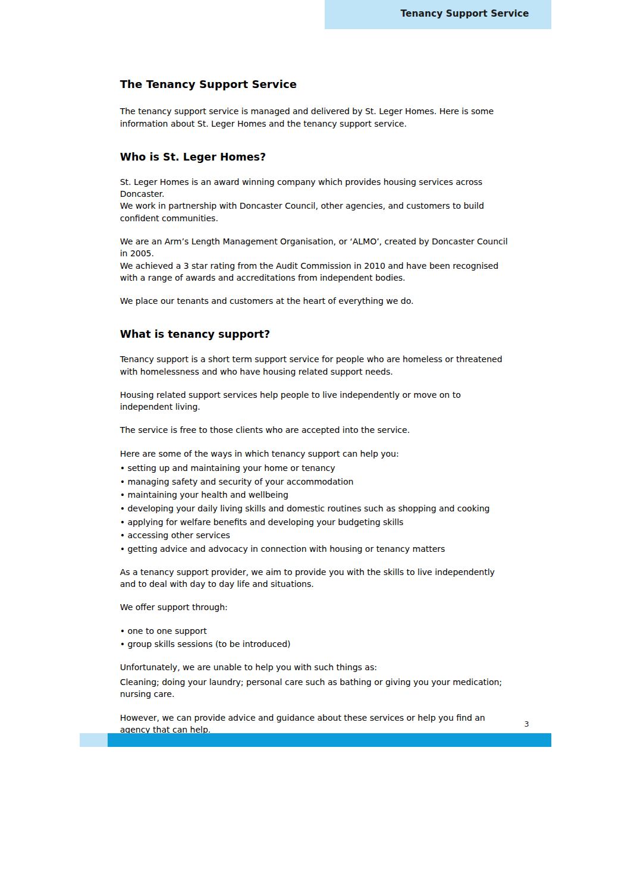Tenancy Support Service
The Tenancy Support Service
The tenancy support service is managed and delivered by St. Leger Homes. Here is some information about St. Leger Homes and the tenancy support service.
Who is St. Leger Homes?
St. Leger Homes is an award winning company which provides housing services across Doncaster.
We work in partnership with Doncaster Council, other agencies, and customers to build confident communities.
We are an Arm’s Length Management Organisation, or ‘ALMO’, created by Doncaster Council in 2005.
We achieved a 3 star rating from the Audit Commission in 2010 and have been recognised with a range of awards and accreditations from independent bodies.
We place our tenants and customers at the heart of everything we do.
What is tenancy support?
Tenancy support is a short term support service for people who are homeless or threatened with homelessness and who have housing related support needs.
Housing related support services help people to live independently or move on to independent living.
The service is free to those clients who are accepted into the service.
Here are some of the ways in which tenancy support can help you:
setting up and maintaining your home or tenancy
managing safety and security of your accommodation
maintaining your health and wellbeing
developing your daily living skills and domestic routines such as shopping and cooking
applying for welfare benefits and developing your budgeting skills
accessing other services
getting advice and advocacy in connection with housing or tenancy matters
As a tenancy support provider, we aim to provide you with the skills to live independently and to deal with day to day life and situations.
We offer support through:
one to one support
group skills sessions (to be introduced)
Unfortunately, we are unable to help you with such things as:
Cleaning; doing your laundry; personal care such as bathing or giving you your medication; nursing care.
However, we can provide advice and guidance about these services or help you find an agency that can help.
3